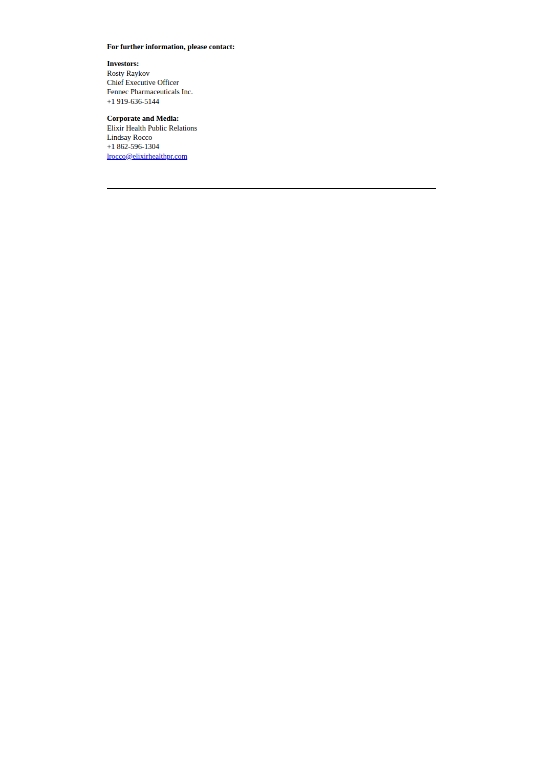For further information, please contact:
Investors:
Rosty Raykov
Chief Executive Officer
Fennec Pharmaceuticals Inc.
+1 919-636-5144
Corporate and Media:
Elixir Health Public Relations
Lindsay Rocco
+1 862-596-1304
lrocco@elixirhealthpr.com